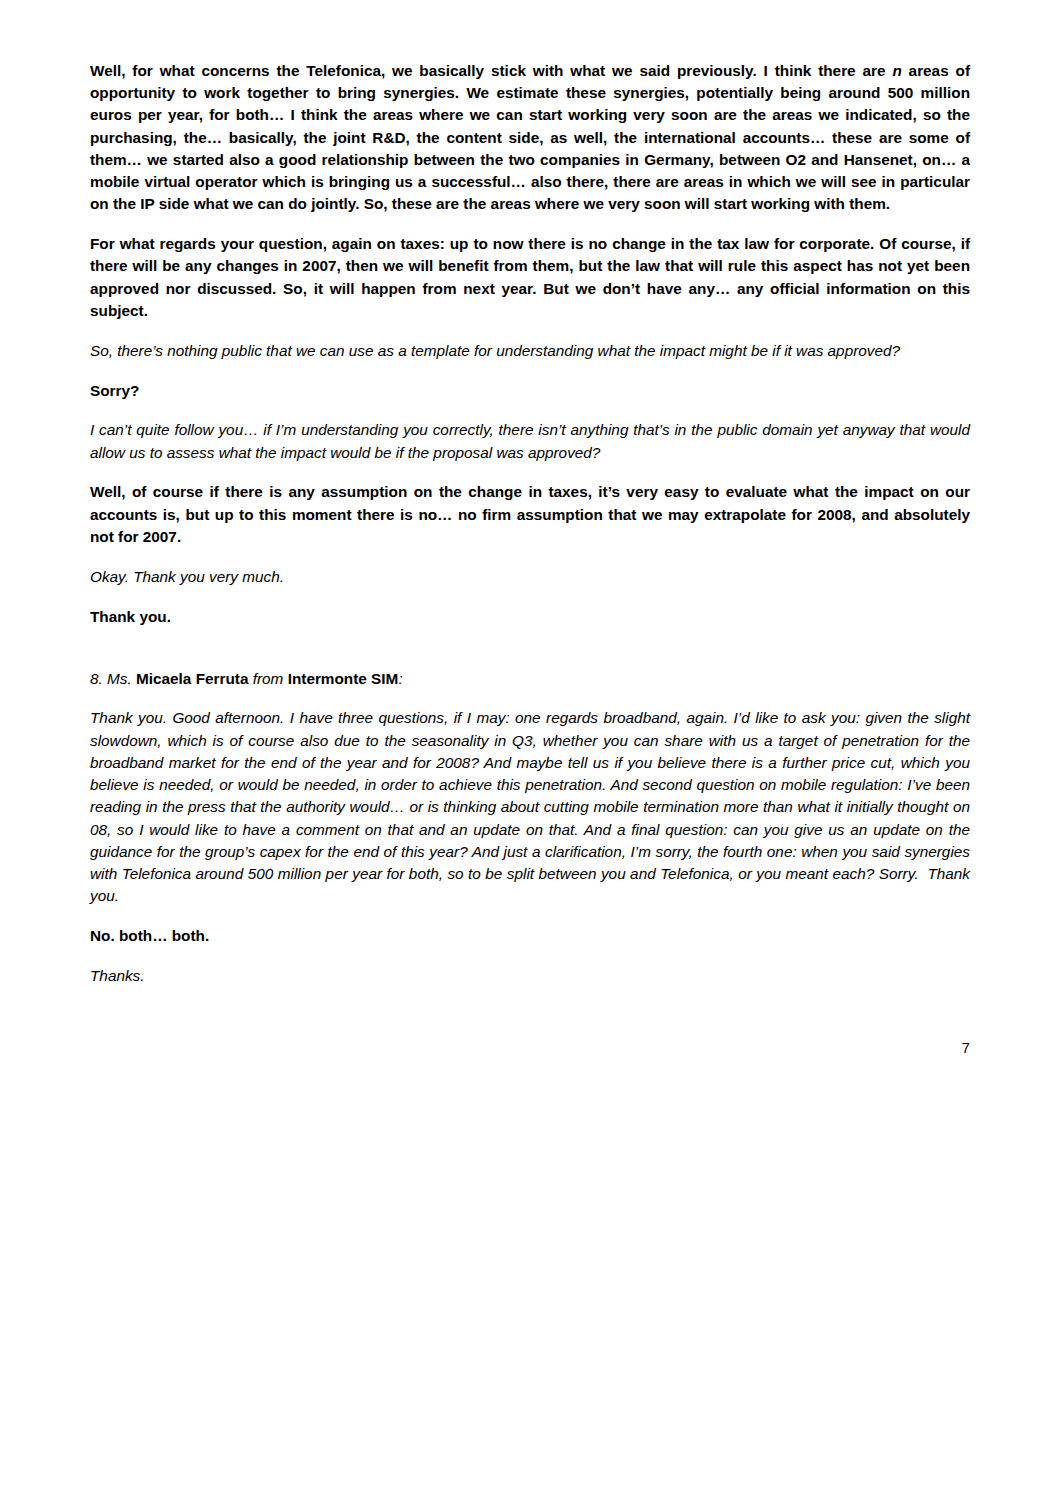Well, for what concerns the Telefonica, we basically stick with what we said previously. I think there are n areas of opportunity to work together to bring synergies. We estimate these synergies, potentially being around 500 million euros per year, for both… I think the areas where we can start working very soon are the areas we indicated, so the purchasing, the… basically, the joint R&D, the content side, as well, the international accounts… these are some of them… we started also a good relationship between the two companies in Germany, between O2 and Hansenet, on… a mobile virtual operator which is bringing us a successful… also there, there are areas in which we will see in particular on the IP side what we can do jointly. So, these are the areas where we very soon will start working with them.
For what regards your question, again on taxes: up to now there is no change in the tax law for corporate. Of course, if there will be any changes in 2007, then we will benefit from them, but the law that will rule this aspect has not yet been approved nor discussed. So, it will happen from next year. But we don’t have any… any official information on this subject.
So, there’s nothing public that we can use as a template for understanding what the impact might be if it was approved?
Sorry?
I can’t quite follow you… if I’m understanding you correctly, there isn’t anything that’s in the public domain yet anyway that would allow us to assess what the impact would be if the proposal was approved?
Well, of course if there is any assumption on the change in taxes, it’s very easy to evaluate what the impact on our accounts is, but up to this moment there is no… no firm assumption that we may extrapolate for 2008, and absolutely not for 2007.
Okay. Thank you very much.
Thank you.
8. Ms. Micaela Ferruta from Intermonte SIM:
Thank you. Good afternoon. I have three questions, if I may: one regards broadband, again. I’d like to ask you: given the slight slowdown, which is of course also due to the seasonality in Q3, whether you can share with us a target of penetration for the broadband market for the end of the year and for 2008? And maybe tell us if you believe there is a further price cut, which you believe is needed, or would be needed, in order to achieve this penetration. And second question on mobile regulation: I’ve been reading in the press that the authority would… or is thinking about cutting mobile termination more than what it initially thought on 08, so I would like to have a comment on that and an update on that. And a final question: can you give us an update on the guidance for the group’s capex for the end of this year? And just a clarification, I’m sorry, the fourth one: when you said synergies with Telefonica around 500 million per year for both, so to be split between you and Telefonica, or you meant each? Sorry. Thank you.
No. both… both.
Thanks.
7